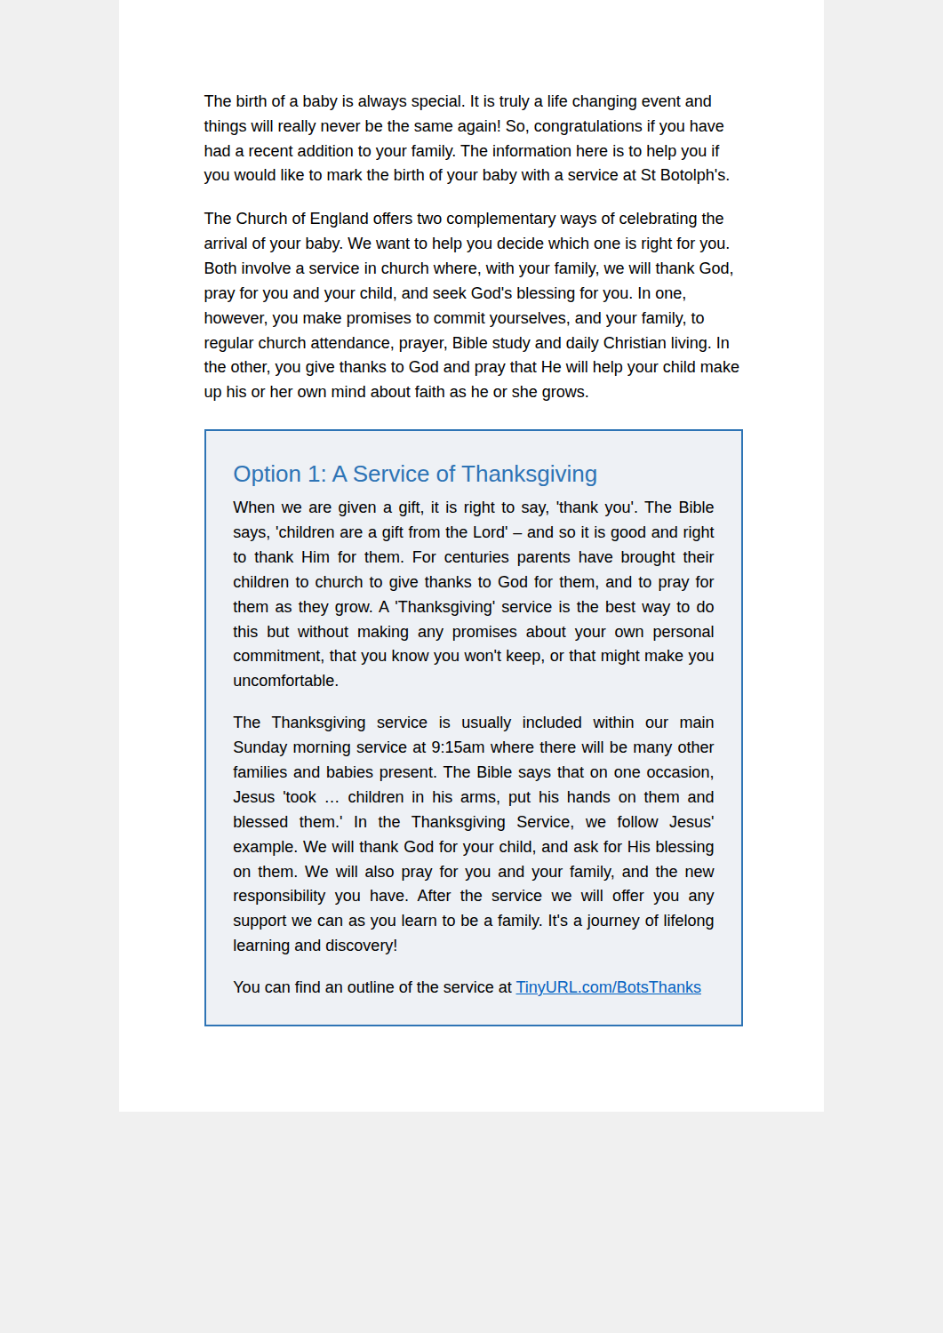The birth of a baby is always special. It is truly a life changing event and things will really never be the same again! So, congratulations if you have had a recent addition to your family. The information here is to help you if you would like to mark the birth of your baby with a service at St Botolph's.
The Church of England offers two complementary ways of celebrating the arrival of your baby. We want to help you decide which one is right for you. Both involve a service in church where, with your family, we will thank God, pray for you and your child, and seek God's blessing for you. In one, however, you make promises to commit yourselves, and your family, to regular church attendance, prayer, Bible study and daily Christian living. In the other, you give thanks to God and pray that He will help your child make up his or her own mind about faith as he or she grows.
Option 1: A Service of Thanksgiving
When we are given a gift, it is right to say, 'thank you'. The Bible says, 'children are a gift from the Lord' – and so it is good and right to thank Him for them. For centuries parents have brought their children to church to give thanks to God for them, and to pray for them as they grow. A 'Thanksgiving' service is the best way to do this but without making any promises about your own personal commitment, that you know you won't keep, or that might make you uncomfortable.
The Thanksgiving service is usually included within our main Sunday morning service at 9:15am where there will be many other families and babies present. The Bible says that on one occasion, Jesus 'took … children in his arms, put his hands on them and blessed them.' In the Thanksgiving Service, we follow Jesus' example. We will thank God for your child, and ask for His blessing on them. We will also pray for you and your family, and the new responsibility you have. After the service we will offer you any support we can as you learn to be a family. It's a journey of lifelong learning and discovery!
You can find an outline of the service at TinyURL.com/BotsThanks